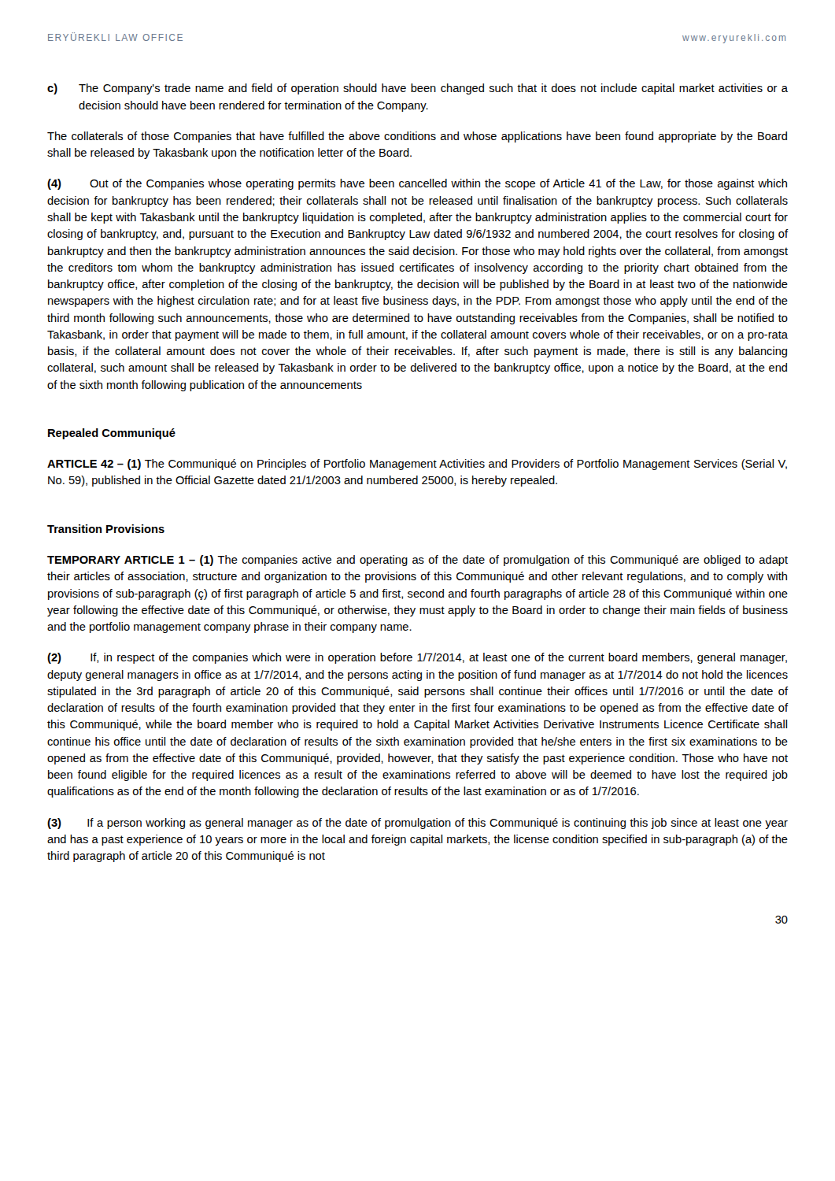Eryürekli Law Office www.eryurekli.com
c) The Company's trade name and field of operation should have been changed such that it does not include capital market activities or a decision should have been rendered for termination of the Company.
The collaterals of those Companies that have fulfilled the above conditions and whose applications have been found appropriate by the Board shall be released by Takasbank upon the notification letter of the Board.
(4) Out of the Companies whose operating permits have been cancelled within the scope of Article 41 of the Law, for those against which decision for bankruptcy has been rendered; their collaterals shall not be released until finalisation of the bankruptcy process. Such collaterals shall be kept with Takasbank until the bankruptcy liquidation is completed, after the bankruptcy administration applies to the commercial court for closing of bankruptcy, and, pursuant to the Execution and Bankruptcy Law dated 9/6/1932 and numbered 2004, the court resolves for closing of bankruptcy and then the bankruptcy administration announces the said decision. For those who may hold rights over the collateral, from amongst the creditors tom whom the bankruptcy administration has issued certificates of insolvency according to the priority chart obtained from the bankruptcy office, after completion of the closing of the bankruptcy, the decision will be published by the Board in at least two of the nationwide newspapers with the highest circulation rate; and for at least five business days, in the PDP. From amongst those who apply until the end of the third month following such announcements, those who are determined to have outstanding receivables from the Companies, shall be notified to Takasbank, in order that payment will be made to them, in full amount, if the collateral amount covers whole of their receivables, or on a pro-rata basis, if the collateral amount does not cover the whole of their receivables. If, after such payment is made, there is still is any balancing collateral, such amount shall be released by Takasbank in order to be delivered to the bankruptcy office, upon a notice by the Board, at the end of the sixth month following publication of the announcements
Repealed Communiqué
ARTICLE 42 – (1) The Communiqué on Principles of Portfolio Management Activities and Providers of Portfolio Management Services (Serial V, No. 59), published in the Official Gazette dated 21/1/2003 and numbered 25000, is hereby repealed.
Transition Provisions
TEMPORARY ARTICLE 1 – (1) The companies active and operating as of the date of promulgation of this Communiqué are obliged to adapt their articles of association, structure and organization to the provisions of this Communiqué and other relevant regulations, and to comply with provisions of sub-paragraph (ç) of first paragraph of article 5 and first, second and fourth paragraphs of article 28 of this Communiqué within one year following the effective date of this Communiqué, or otherwise, they must apply to the Board in order to change their main fields of business and the portfolio management company phrase in their company name.
(2) If, in respect of the companies which were in operation before 1/7/2014, at least one of the current board members, general manager, deputy general managers in office as at 1/7/2014, and the persons acting in the position of fund manager as at 1/7/2014 do not hold the licences stipulated in the 3rd paragraph of article 20 of this Communiqué, said persons shall continue their offices until 1/7/2016 or until the date of declaration of results of the fourth examination provided that they enter in the first four examinations to be opened as from the effective date of this Communiqué, while the board member who is required to hold a Capital Market Activities Derivative Instruments Licence Certificate shall continue his office until the date of declaration of results of the sixth examination provided that he/she enters in the first six examinations to be opened as from the effective date of this Communiqué, provided, however, that they satisfy the past experience condition. Those who have not been found eligible for the required licences as a result of the examinations referred to above will be deemed to have lost the required job qualifications as of the end of the month following the declaration of results of the last examination or as of 1/7/2016.
(3) If a person working as general manager as of the date of promulgation of this Communiqué is continuing this job since at least one year and has a past experience of 10 years or more in the local and foreign capital markets, the license condition specified in sub-paragraph (a) of the third paragraph of article 20 of this Communiqué is not
30